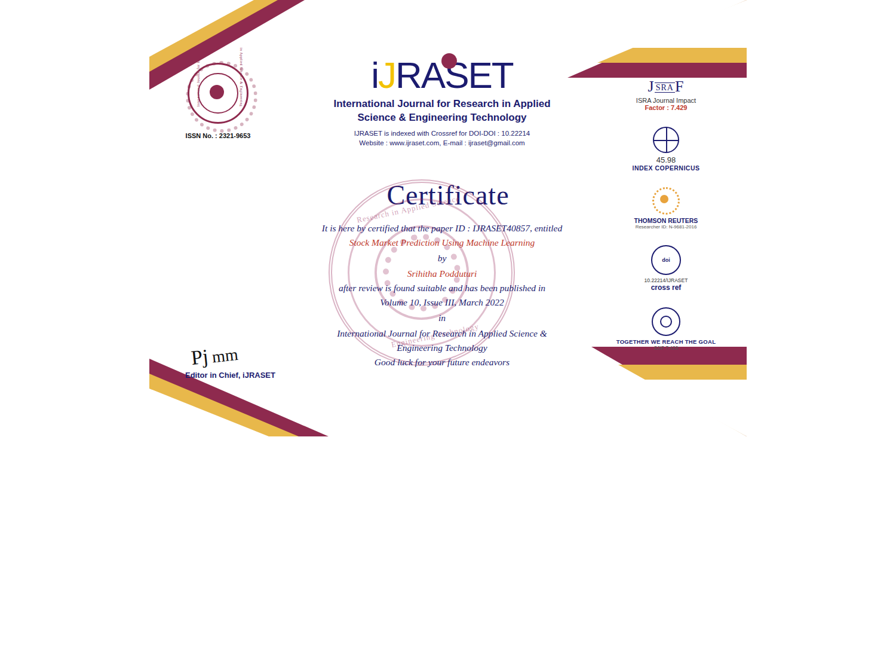International Journal for Research
in Applied Science & Engineering
ISSN No. : 2321-9653
iJRASET
International Journal for Research in Applied
Science & Engineering Technology
IJRASET is indexed with Crossref for DOI-DOI : 10.22214
Website : www.ijraset.com, E-mail : ijraset@gmail.com
Certificate
Research in Applied Science
Engineering Technology
It is here by certified that the paper ID : IJRASET40857, entitled
Stock Market Prediction Using Machine Learning
by Srihitha Podduturi
after review is found suitable and has been published in
Volume 10, Issue III, March 2022
in International Journal for Research in Applied Science &
Engineering Technology
Good luck for your future endeavors
JSRAF
ISRA Journal Impact
Factor : 7.429
45.98
INDEX COPERNICUS
THOMSON REUTERS
Researcher ID: N-9681-2016
doi
10.22214/IJRASET
cross ref
TOGETHER WE REACH THE GOAL
SJIF 7.429
Pj mm
Editor in Chief, iJRASET